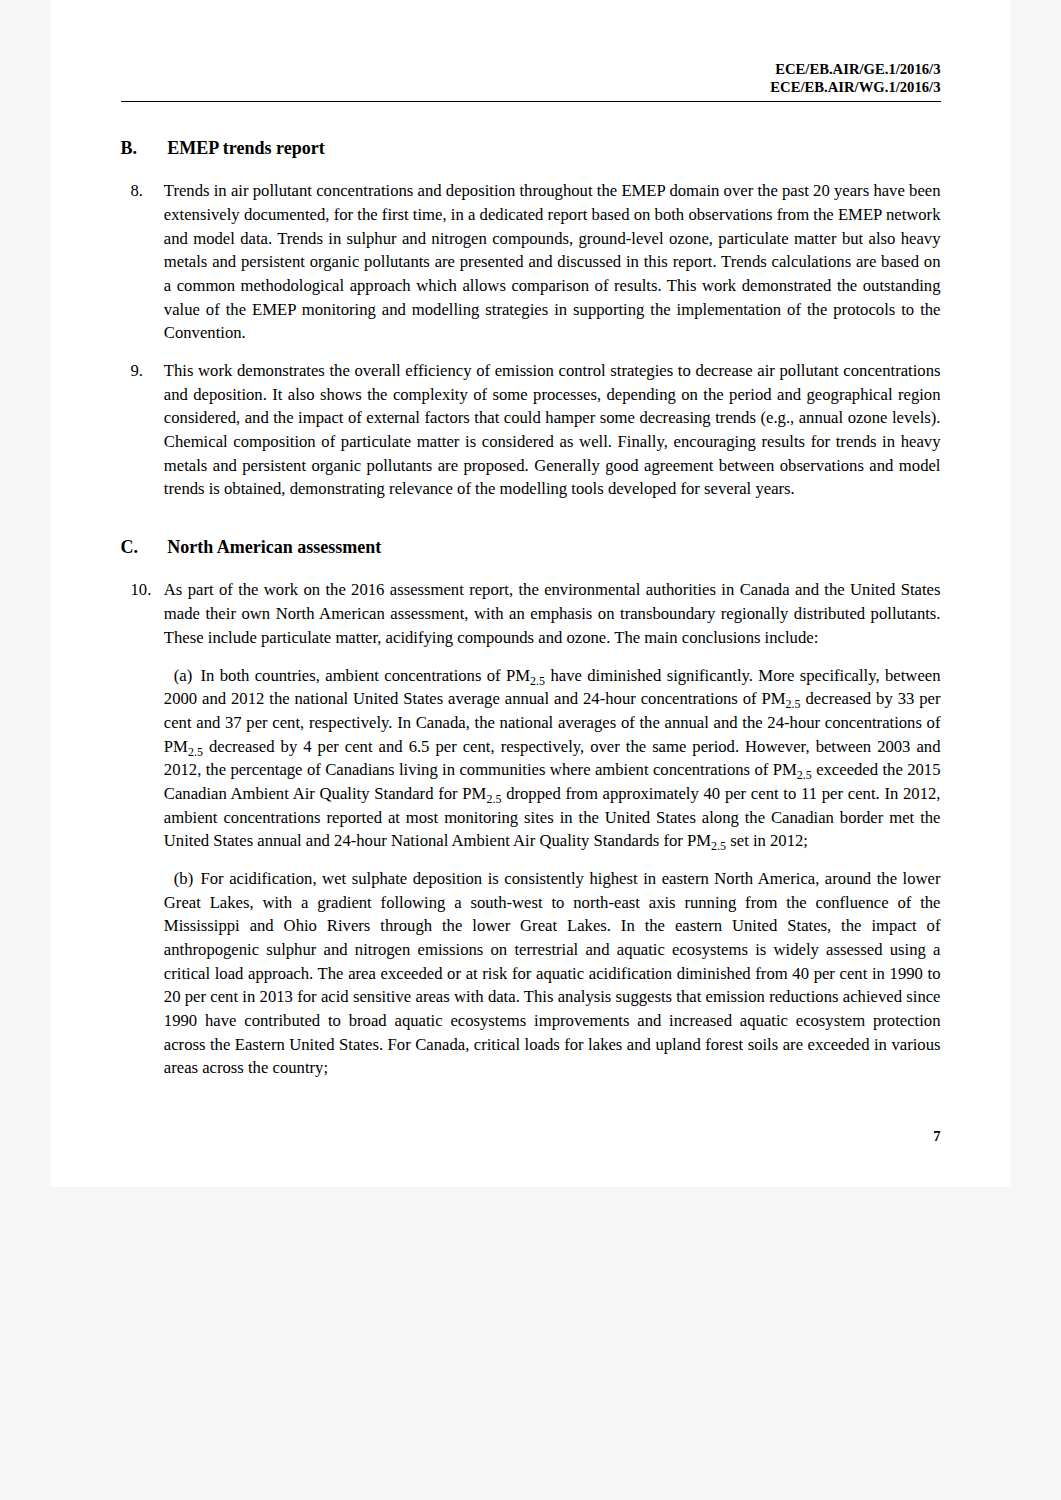ECE/EB.AIR/GE.1/2016/3
ECE/EB.AIR/WG.1/2016/3
B. EMEP trends report
8. Trends in air pollutant concentrations and deposition throughout the EMEP domain over the past 20 years have been extensively documented, for the first time, in a dedicated report based on both observations from the EMEP network and model data. Trends in sulphur and nitrogen compounds, ground-level ozone, particulate matter but also heavy metals and persistent organic pollutants are presented and discussed in this report. Trends calculations are based on a common methodological approach which allows comparison of results. This work demonstrated the outstanding value of the EMEP monitoring and modelling strategies in supporting the implementation of the protocols to the Convention.
9. This work demonstrates the overall efficiency of emission control strategies to decrease air pollutant concentrations and deposition. It also shows the complexity of some processes, depending on the period and geographical region considered, and the impact of external factors that could hamper some decreasing trends (e.g., annual ozone levels). Chemical composition of particulate matter is considered as well. Finally, encouraging results for trends in heavy metals and persistent organic pollutants are proposed. Generally good agreement between observations and model trends is obtained, demonstrating relevance of the modelling tools developed for several years.
C. North American assessment
10. As part of the work on the 2016 assessment report, the environmental authorities in Canada and the United States made their own North American assessment, with an emphasis on transboundary regionally distributed pollutants. These include particulate matter, acidifying compounds and ozone. The main conclusions include:
(a) In both countries, ambient concentrations of PM2.5 have diminished significantly. More specifically, between 2000 and 2012 the national United States average annual and 24-hour concentrations of PM2.5 decreased by 33 per cent and 37 per cent, respectively. In Canada, the national averages of the annual and the 24-hour concentrations of PM2.5 decreased by 4 per cent and 6.5 per cent, respectively, over the same period. However, between 2003 and 2012, the percentage of Canadians living in communities where ambient concentrations of PM2.5 exceeded the 2015 Canadian Ambient Air Quality Standard for PM2.5 dropped from approximately 40 per cent to 11 per cent. In 2012, ambient concentrations reported at most monitoring sites in the United States along the Canadian border met the United States annual and 24-hour National Ambient Air Quality Standards for PM2.5 set in 2012;
(b) For acidification, wet sulphate deposition is consistently highest in eastern North America, around the lower Great Lakes, with a gradient following a south-west to north-east axis running from the confluence of the Mississippi and Ohio Rivers through the lower Great Lakes. In the eastern United States, the impact of anthropogenic sulphur and nitrogen emissions on terrestrial and aquatic ecosystems is widely assessed using a critical load approach. The area exceeded or at risk for aquatic acidification diminished from 40 per cent in 1990 to 20 per cent in 2013 for acid sensitive areas with data. This analysis suggests that emission reductions achieved since 1990 have contributed to broad aquatic ecosystems improvements and increased aquatic ecosystem protection across the Eastern United States. For Canada, critical loads for lakes and upland forest soils are exceeded in various areas across the country;
7